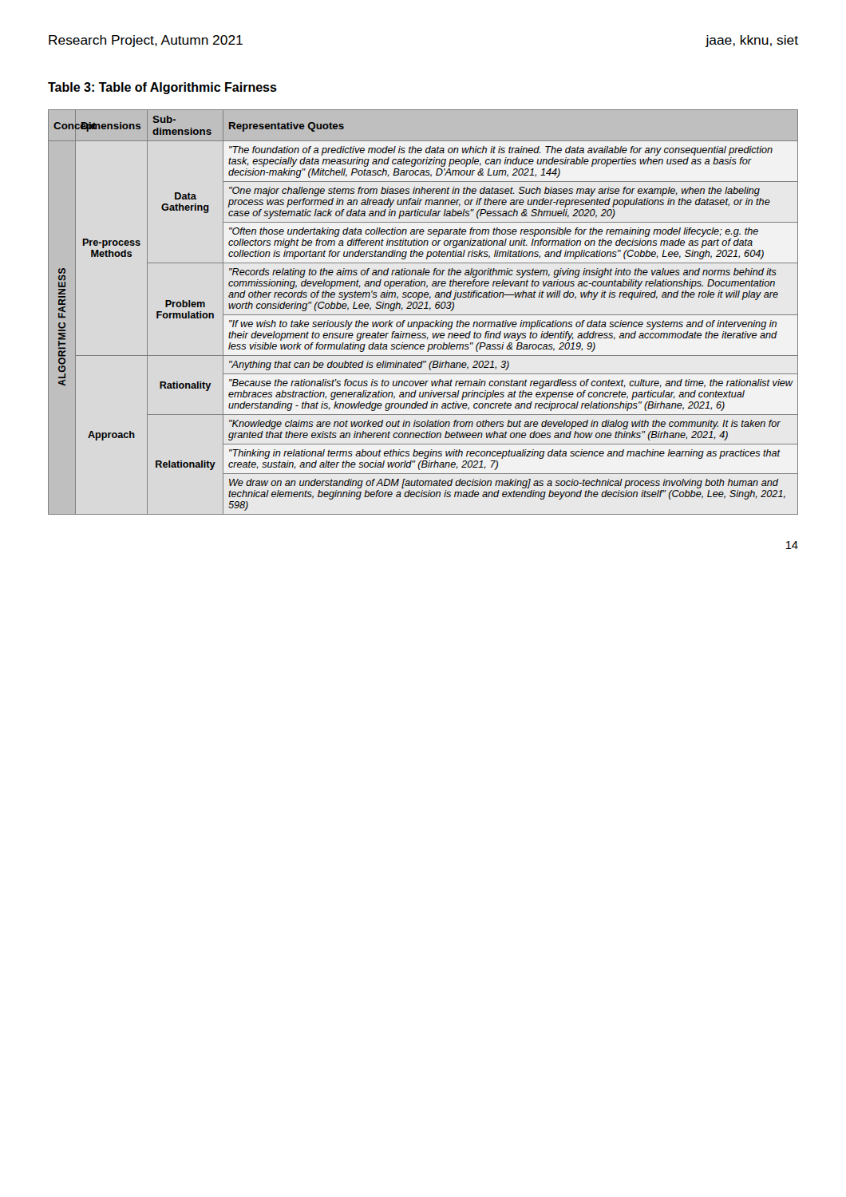Research Project, Autumn 2021
jaae, kknu, siet
Table 3: Table of Algorithmic Fairness
| Concept | Dimensions | Sub-dimensions | Representative Quotes |
| --- | --- | --- | --- |
| ALGORITMIC FARINESS | Pre-process Methods | Data Gathering | "The foundation of a predictive model is the data on which it is trained. The data available for any consequential prediction task, especially data measuring and categorizing people, can induce undesirable properties when used as a basis for decision-making" (Mitchell, Potasch, Barocas, D'Amour & Lum, 2021, 144) |
| "One major challenge stems from biases inherent in the dataset. Such biases may arise for example, when the labeling process was performed in an already unfair manner, or if there are under-represented populations in the dataset, or in the case of systematic lack of data and in particular labels" (Pessach & Shmueli, 2020, 20) |
| "Often those undertaking data collection are separate from those responsible for the remaining model lifecycle; e.g. the collectors might be from a different institution or organizational unit. Information on the decisions made as part of data collection is important for understanding the potential risks, limitations, and implications" (Cobbe, Lee, Singh, 2021, 604) |
| Problem Formulation | "Records relating to the aims of and rationale for the algorithmic system, giving insight into the values and norms behind its commissioning, development, and operation, are therefore relevant to various ac-countability relationships. Documentation and other records of the system's aim, scope, and justification—what it will do, why it is required, and the role it will play are worth considering" (Cobbe, Lee, Singh, 2021, 603) |
| "If we wish to take seriously the work of unpacking the normative implications of data science systems and of intervening in their development to ensure greater fairness, we need to find ways to identify, address, and accommodate the iterative and less visible work of formulating data science problems" (Passi & Barocas, 2019, 9) |
| Approach | Rationality | "Anything that can be doubted is eliminated" (Birhane, 2021, 3) |
| "Because the rationalist's focus is to uncover what remain constant regardless of context, culture, and time, the rationalist view embraces abstraction, generalization, and universal principles at the expense of concrete, particular, and contextual understanding - that is, knowledge grounded in active, concrete and reciprocal relationships" (Birhane, 2021, 6) |
| Relationality | "Knowledge claims are not worked out in isolation from others but are developed in dialog with the community. It is taken for granted that there exists an inherent connection between what one does and how one thinks" (Birhane, 2021, 4) |
| "Thinking in relational terms about ethics begins with reconceptualizing data science and machine learning as practices that create, sustain, and alter the social world" (Birhane, 2021, 7) |
| We draw on an understanding of ADM [automated decision making] as a socio-technical process involving both human and technical elements, beginning before a decision is made and extending beyond the decision itself" (Cobbe, Lee, Singh, 2021, 598) |
14